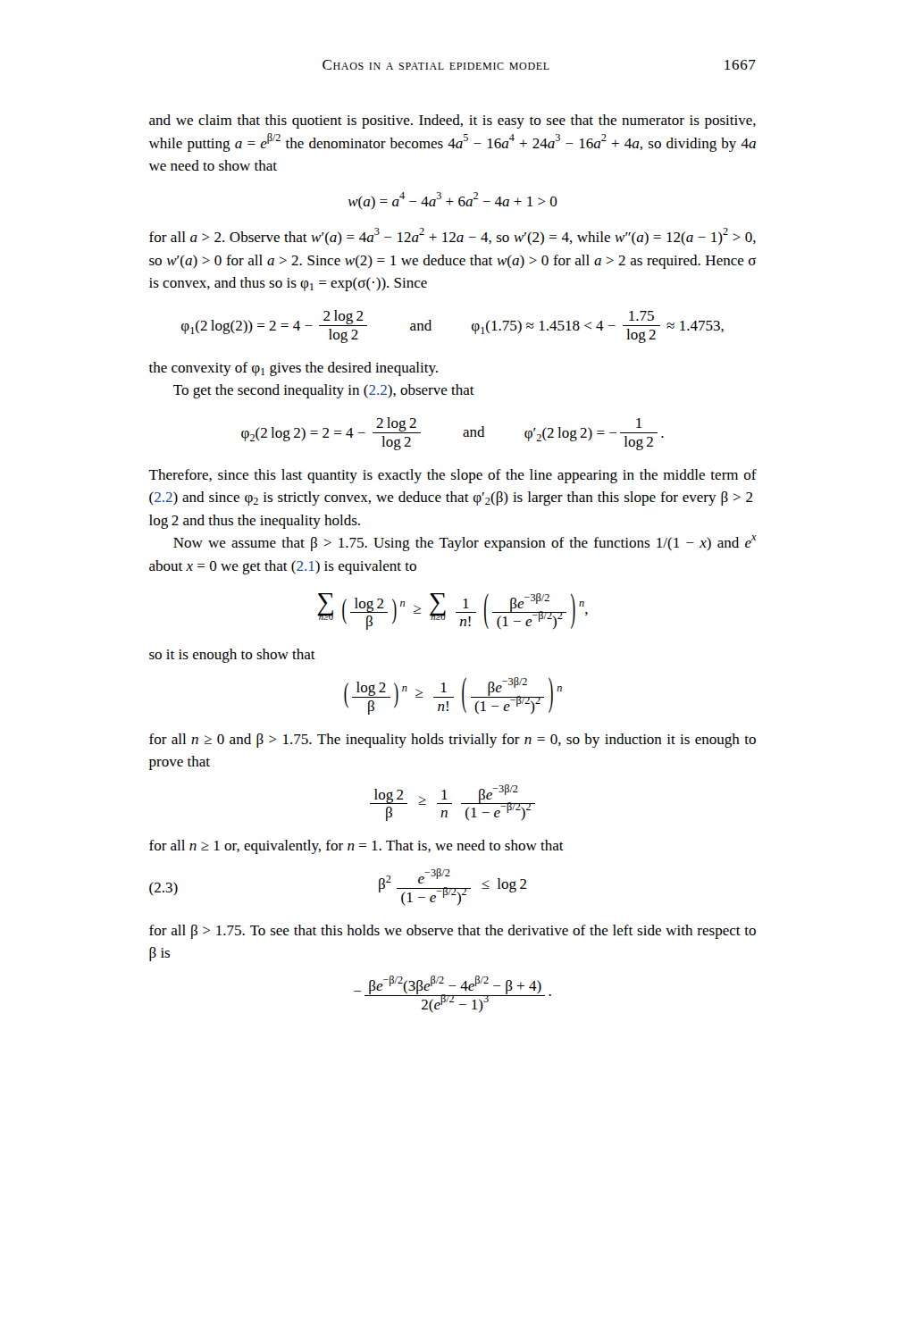Chaos in a spatial epidemic model 1667
and we claim that this quotient is positive. Indeed, it is easy to see that the numerator is positive, while putting a = eβ/2 the denominator becomes 4a5 − 16a4 + 24a3 − 16a2 + 4a, so dividing by 4a we need to show that
w(a) = a4 − 4a3 + 6a2 − 4a + 1 > 0
for all a > 2. Observe that w′(a) = 4a3 − 12a2 + 12a − 4, so w′(2) = 4, while w″(a) = 12(a − 1)2 > 0, so w′(a) > 0 for all a > 2. Since w(2) = 1 we deduce that w(a) > 0 for all a > 2 as required. Hence σ is convex, and thus so is φ1 = exp(σ(·)). Since
φ1(2 log(2)) = 2 = 4 − 2 log 2 log 2 and φ1(1.75) ≈ 1.4518 < 4 − 1.75 log 2 ≈ 1.4753,
the convexity of φ1 gives the desired inequality.
To get the second inequality in (2.2), observe that
φ2(2 log 2) = 2 = 4 − 2 log 2 log 2 and φ′2(2 log 2) = −1 log 2.
Therefore, since this last quantity is exactly the slope of the line appearing in the middle term of (2.2) and since φ2 is strictly convex, we deduce that φ′2(β) is larger than this slope for every β > 2 log 2 and thus the inequality holds.
Now we assume that β > 1.75. Using the Taylor expansion of the functions 1/(1 − x) and ex about x = 0 we get that (2.1) is equivalent to
∑n≥0 (log 2 β) n ≥ ∑n≥0 1 n! (βe−3β/2(1 − e−β/2)2) n,
so it is enough to show that
(log 2 β) n ≥ 1 n! (βe−3β/2(1 − e−β/2)2) n
for all n ≥ 0 and β > 1.75. The inequality holds trivially for n = 0, so by induction it is enough to prove that
log 2 β ≥ 1 n βe−3β/2(1 − e−β/2)2
for all n ≥ 1 or, equivalently, for n = 1. That is, we need to show that
(2.3) β2 e−3β/2(1 − e−β/2)2 ≤ log 2
for all β > 1.75. To see that this holds we observe that the derivative of the left side with respect to β is
−βe−β/2(3βeβ/2 − 4eβ/2 − β + 4) 2(eβ/2 − 1)3.